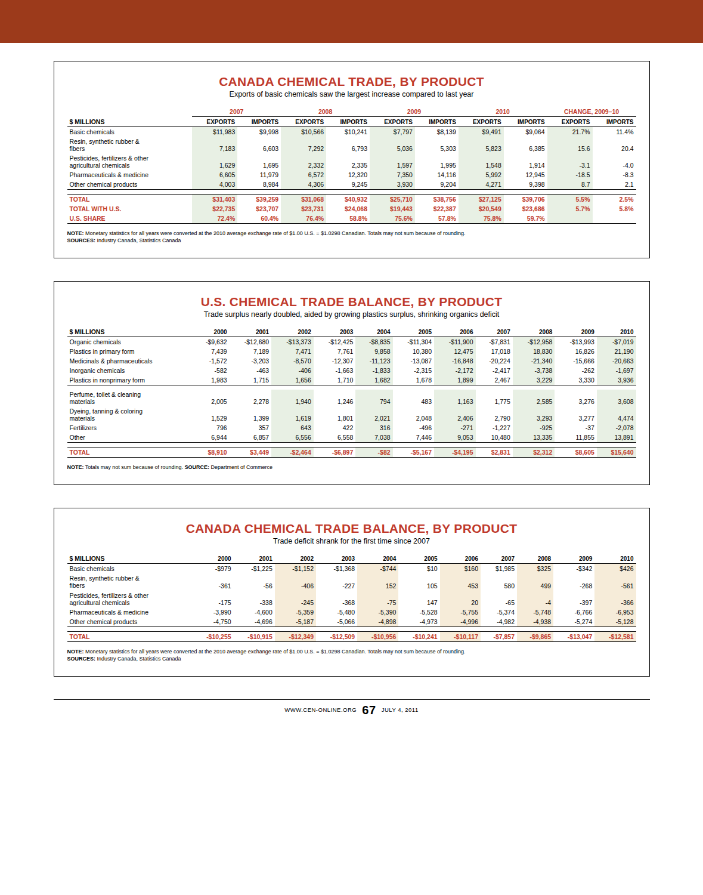CANADA CHEMICAL TRADE, BY PRODUCT
Exports of basic chemicals saw the largest increase compared to last year
| | 2007 | 2008 | 2009 | 2010 | CHANGE, 2009–10 |
| $ MILLIONS | EXPORTS | IMPORTS | EXPORTS | IMPORTS | EXPORTS | IMPORTS | EXPORTS | IMPORTS | EXPORTS | IMPORTS |
| Basic chemicals | $11,983 | $9,998 | $10,566 | $10,241 | $7,797 | $8,139 | $9,491 | $9,064 | 21.7% | 11.4% |
| Resin, synthetic rubber & fibers | 7,183 | 6,603 | 7,292 | 6,793 | 5,036 | 5,303 | 5,823 | 6,385 | 15.6 | 20.4 |
| Pesticides, fertilizers & other agricultural chemicals | 1,629 | 1,695 | 2,332 | 2,335 | 1,597 | 1,995 | 1,548 | 1,914 | -3.1 | -4.0 |
| Pharmaceuticals & medicine | 6,605 | 11,979 | 6,572 | 12,320 | 7,350 | 14,116 | 5,992 | 12,945 | -18.5 | -8.3 |
| Other chemical products | 4,003 | 8,984 | 4,306 | 9,245 | 3,930 | 9,204 | 4,271 | 9,398 | 8.7 | 2.1 |
| TOTAL | $31,403 | $39,259 | $31,068 | $40,932 | $25,710 | $38,756 | $27,125 | $39,706 | 5.5% | 2.5% |
| TOTAL WITH U.S. | $22,735 | $23,707 | $23,731 | $24,068 | $19,443 | $22,387 | $20,549 | $23,686 | 5.7% | 5.8% |
| U.S. SHARE | 72.4% | 60.4% | 76.4% | 58.8% | 75.6% | 57.8% | 75.8% | 59.7% | | |
NOTE: Monetary statistics for all years were converted at the 2010 average exchange rate of $1.00 U.S. = $1.0298 Canadian. Totals may not sum because of rounding.
SOURCES: Industry Canada, Statistics Canada
U.S. CHEMICAL TRADE BALANCE, BY PRODUCT
Trade surplus nearly doubled, aided by growing plastics surplus, shrinking organics deficit
| $ MILLIONS | 2000 | 2001 | 2002 | 2003 | 2004 | 2005 | 2006 | 2007 | 2008 | 2009 | 2010 |
| Organic chemicals | -$9,632 | -$12,680 | -$13,373 | -$12,425 | -$8,835 | -$11,304 | -$11,900 | -$7,831 | -$12,958 | -$13,993 | -$7,019 |
| Plastics in primary form | 7,439 | 7,189 | 7,471 | 7,761 | 9,858 | 10,380 | 12,475 | 17,018 | 18,830 | 16,826 | 21,190 |
| Medicinals & pharmaceuticals | -1,572 | -3,203 | -8,570 | -12,307 | -11,123 | -13,087 | -16,848 | -20,224 | -21,340 | -15,666 | -20,663 |
| Inorganic chemicals | -582 | -463 | -406 | -1,663 | -1,833 | -2,315 | -2,172 | -2,417 | -3,738 | -262 | -1,697 |
| Plastics in nonprimary form | 1,983 | 1,715 | 1,656 | 1,710 | 1,682 | 1,678 | 1,899 | 2,467 | 3,229 | 3,330 | 3,936 |
| Perfume, toilet & cleaning materials | 2,005 | 2,278 | 1,940 | 1,246 | 794 | 483 | 1,163 | 1,775 | 2,585 | 3,276 | 3,608 |
| Dyeing, tanning & coloring materials | 1,529 | 1,399 | 1,619 | 1,801 | 2,021 | 2,048 | 2,406 | 2,790 | 3,293 | 3,277 | 4,474 |
| Fertilizers | 796 | 357 | 643 | 422 | 316 | -496 | -271 | -1,227 | -925 | -37 | -2,078 |
| Other | 6,944 | 6,857 | 6,556 | 6,558 | 7,038 | 7,446 | 9,053 | 10,480 | 13,335 | 11,855 | 13,891 |
| TOTAL | $8,910 | $3,449 | -$2,464 | -$6,897 | -$82 | -$5,167 | -$4,195 | $2,831 | $2,312 | $8,605 | $15,640 |
NOTE: Totals may not sum because of rounding. SOURCE: Department of Commerce
CANADA CHEMICAL TRADE BALANCE, BY PRODUCT
Trade deficit shrank for the first time since 2007
| $ MILLIONS | 2000 | 2001 | 2002 | 2003 | 2004 | 2005 | 2006 | 2007 | 2008 | 2009 | 2010 |
| Basic chemicals | -$979 | -$1,225 | -$1,152 | -$1,368 | -$744 | $10 | $160 | $1,985 | $325 | -$342 | $426 |
| Resin, synthetic rubber & fibers | -361 | -56 | -406 | -227 | 152 | 105 | 453 | 580 | 499 | -268 | -561 |
| Pesticides, fertilizers & other agricultural chemicals | -175 | -338 | -245 | -368 | -75 | 147 | 20 | -65 | -4 | -397 | -366 |
| Pharmaceuticals & medicine | -3,990 | -4,600 | -5,359 | -5,480 | -5,390 | -5,528 | -5,755 | -5,374 | -5,748 | -6,766 | -6,953 |
| Other chemical products | -4,750 | -4,696 | -5,187 | -5,066 | -4,898 | -4,973 | -4,996 | -4,982 | -4,938 | -5,274 | -5,128 |
| TOTAL | -$10,255 | -$10,915 | -$12,349 | -$12,509 | -$10,956 | -$10,241 | -$10,117 | -$7,857 | -$9,865 | -$13,047 | -$12,581 |
NOTE: Monetary statistics for all years were converted at the 2010 average exchange rate of $1.00 U.S. = $1.0298 Canadian. Totals may not sum because of rounding.
SOURCES: Industry Canada, Statistics Canada
WWW.CEN-ONLINE.ORG 67 JULY 4, 2011